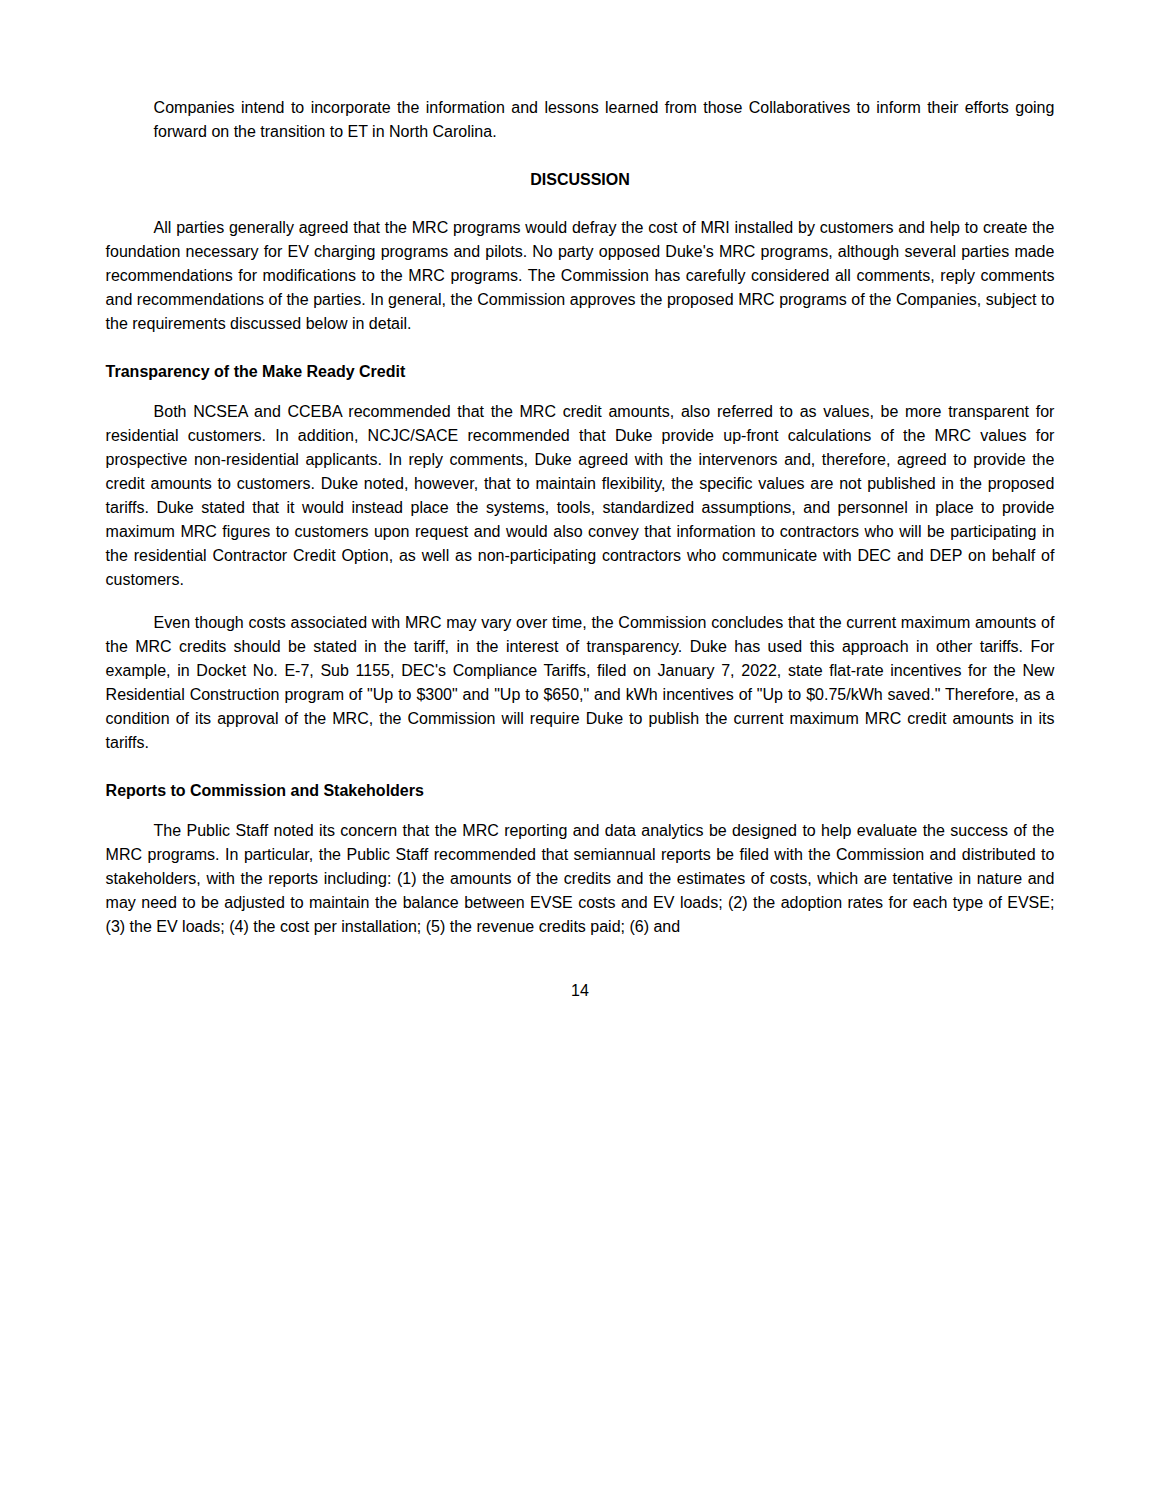Companies intend to incorporate the information and lessons learned from those Collaboratives to inform their efforts going forward on the transition to ET in North Carolina.
DISCUSSION
All parties generally agreed that the MRC programs would defray the cost of MRI installed by customers and help to create the foundation necessary for EV charging programs and pilots. No party opposed Duke's MRC programs, although several parties made recommendations for modifications to the MRC programs. The Commission has carefully considered all comments, reply comments and recommendations of the parties. In general, the Commission approves the proposed MRC programs of the Companies, subject to the requirements discussed below in detail.
Transparency of the Make Ready Credit
Both NCSEA and CCEBA recommended that the MRC credit amounts, also referred to as values, be more transparent for residential customers. In addition, NCJC/SACE recommended that Duke provide up-front calculations of the MRC values for prospective non-residential applicants. In reply comments, Duke agreed with the intervenors and, therefore, agreed to provide the credit amounts to customers. Duke noted, however, that to maintain flexibility, the specific values are not published in the proposed tariffs. Duke stated that it would instead place the systems, tools, standardized assumptions, and personnel in place to provide maximum MRC figures to customers upon request and would also convey that information to contractors who will be participating in the residential Contractor Credit Option, as well as non-participating contractors who communicate with DEC and DEP on behalf of customers.
Even though costs associated with MRC may vary over time, the Commission concludes that the current maximum amounts of the MRC credits should be stated in the tariff, in the interest of transparency. Duke has used this approach in other tariffs. For example, in Docket No. E-7, Sub 1155, DEC's Compliance Tariffs, filed on January 7, 2022, state flat-rate incentives for the New Residential Construction program of "Up to $300" and "Up to $650," and kWh incentives of "Up to $0.75/kWh saved." Therefore, as a condition of its approval of the MRC, the Commission will require Duke to publish the current maximum MRC credit amounts in its tariffs.
Reports to Commission and Stakeholders
The Public Staff noted its concern that the MRC reporting and data analytics be designed to help evaluate the success of the MRC programs. In particular, the Public Staff recommended that semiannual reports be filed with the Commission and distributed to stakeholders, with the reports including: (1) the amounts of the credits and the estimates of costs, which are tentative in nature and may need to be adjusted to maintain the balance between EVSE costs and EV loads; (2) the adoption rates for each type of EVSE; (3) the EV loads; (4) the cost per installation; (5) the revenue credits paid; (6) and
14